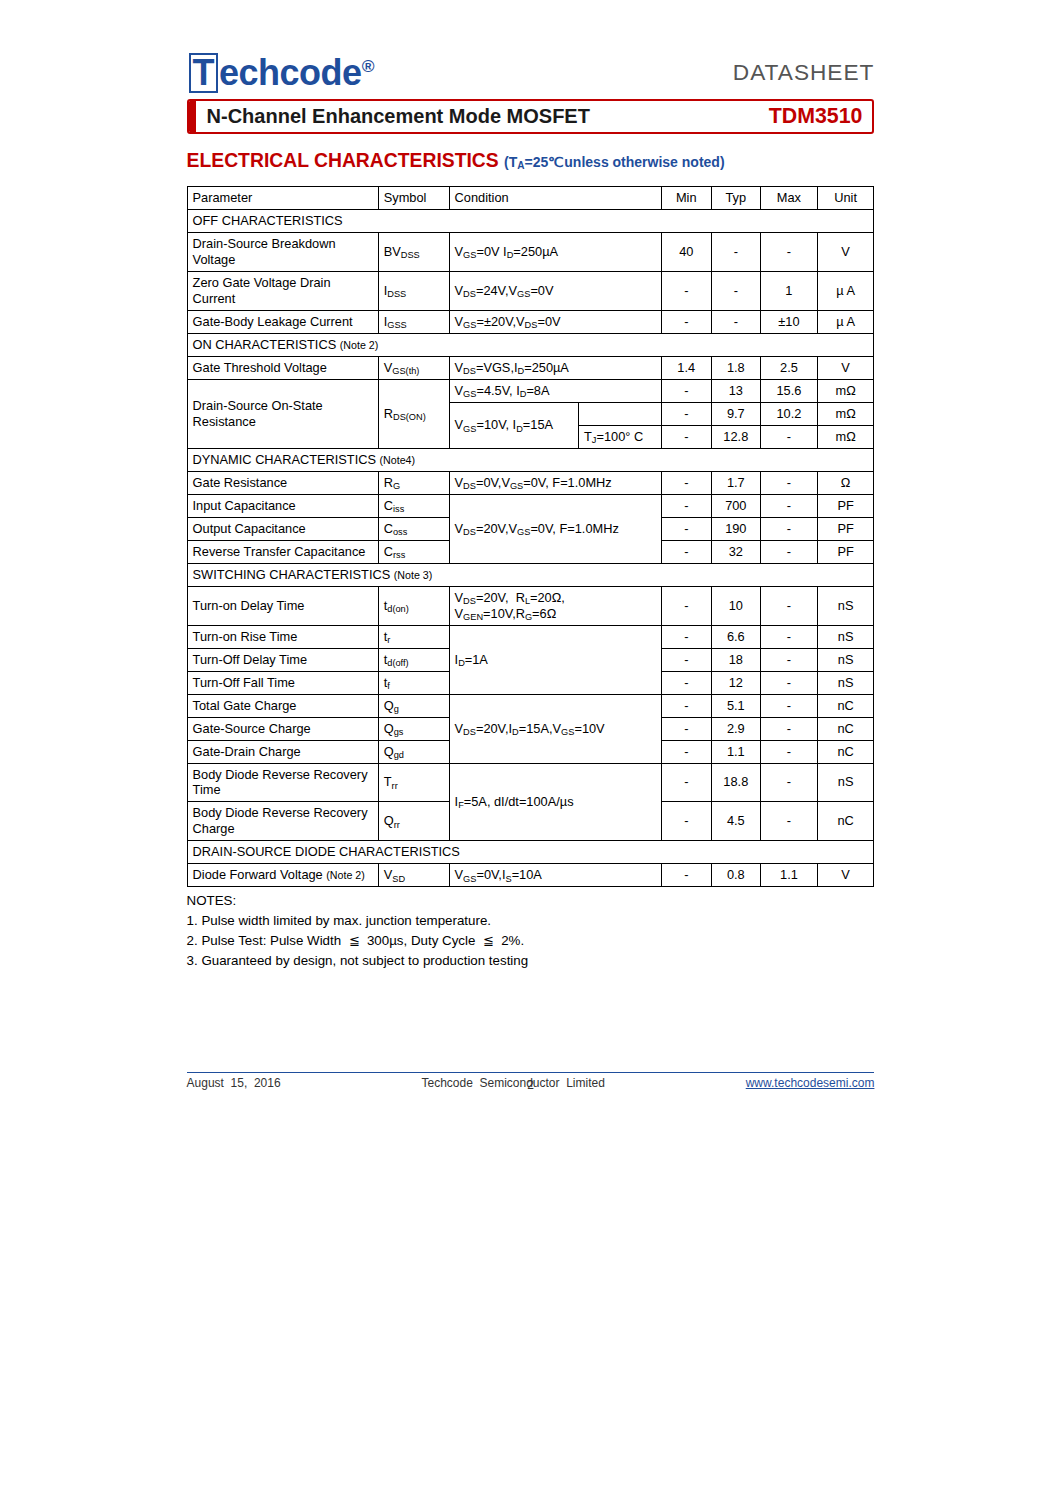Techcode®
DATASHEET
N-Channel Enhancement Mode MOSFET
TDM3510
ELECTRICAL CHARACTERISTICS (TA=25℃unless otherwise noted)
| Parameter | Symbol | Condition | Min | Typ | Max | Unit |
| --- | --- | --- | --- | --- | --- | --- |
| OFF CHARACTERISTICS |
| Drain-Source Breakdown Voltage | BV DSS | V GS =0V I D =250µA | 40 | - | - | V |
| Zero Gate Voltage Drain Current | I DSS | V DS =24V,V GS =0V | - | - | 1 | µ A |
| Gate-Body Leakage Current | I GSS | V GS =±20V,V DS =0V | - | - | ±10 | µ A |
| ON CHARACTERISTICS (Note 2) |
| Gate Threshold Voltage | V GS(th) | V DS =VGS,I D =250µA | 1.4 | 1.8 | 2.5 | V |
| Drain-Source On-State Resistance | R DS(ON) | V GS =4.5V, I D =8A | - | 13 | 15.6 | mΩ |
| V GS =10V, I D =15A | | - | 9.7 | 10.2 | mΩ |
| T J =100° C | - | 12.8 | - | mΩ |
| DYNAMIC CHARACTERISTICS (Note4) |
| Gate Resistance | R G | V DS =0V,V GS =0V, F=1.0MHz | - | 1.7 | - | Ω |
| Input Capacitance | C iss | V DS =20V,V GS =0V, F=1.0MHz | - | 700 | - | PF |
| Output Capacitance | C oss | - | 190 | - | PF |
| Reverse Transfer Capacitance | C rss | - | 32 | - | PF |
| SWITCHING CHARACTERISTICS (Note 3) |
| Turn-on Delay Time | t d(on) | V DS =20V, R L =20Ω, V GEN =10V,R G =6Ω | - | 10 | - | nS |
| Turn-on Rise Time | t r | I D =1A | - | 6.6 | - | nS |
| Turn-Off Delay Time | t d(off) | - | 18 | - | nS |
| Turn-Off Fall Time | t f | - | 12 | - | nS |
| Total Gate Charge | Q g | V DS =20V,I D =15A,V GS =10V | - | 5.1 | - | nC |
| Gate-Source Charge | Q gs | - | 2.9 | - | nC |
| Gate-Drain Charge | Q gd | - | 1.1 | - | nC |
| Body Diode Reverse Recovery Time | T rr | I F =5A, dI/dt=100A/µs | - | 18.8 | - | nS |
| Body Diode Reverse Recovery Charge | Q rr | - | 4.5 | - | nC |
| DRAIN-SOURCE DIODE CHARACTERISTICS |
| Diode Forward Voltage (Note 2) | V SD | V GS =0V,I S =10A | - | 0.8 | 1.1 | V |
NOTES:
1. Pulse width limited by max. junction temperature.
2. Pulse Test: Pulse Width ≦ 300µs, Duty Cycle ≦ 2%.
3. Guaranteed by design, not subject to production testing
August 15, 2016
Techcode Semiconductor Limited
www.techcodesemi.com
2